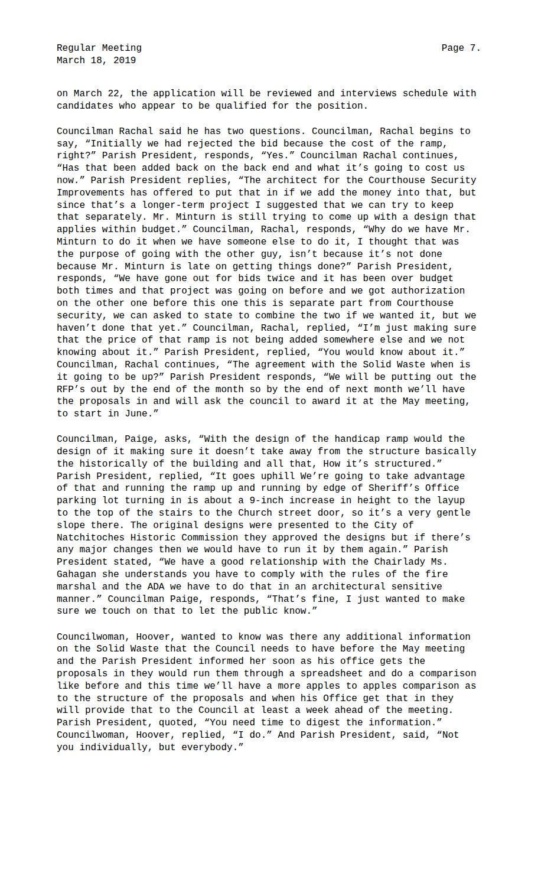Regular Meeting
March 18, 2019
Page 7.
on March 22, the application will be reviewed and interviews schedule with candidates who appear to be qualified for the position.
Councilman Rachal said he has two questions. Councilman, Rachal begins to say, “Initially we had rejected the bid because the cost of the ramp, right?” Parish President, responds, “Yes.” Councilman Rachal continues, “Has that been added back on the back end and what it’s going to cost us now.” Parish President replies, “The architect for the Courthouse Security Improvements has offered to put that in if we add the money into that, but since that’s a longer-term project I suggested that we can try to keep that separately. Mr. Minturn is still trying to come up with a design that applies within budget.” Councilman, Rachal, responds, “Why do we have Mr. Minturn to do it when we have someone else to do it, I thought that was the purpose of going with the other guy, isn’t because it’s not done because Mr. Minturn is late on getting things done?” Parish President, responds, “We have gone out for bids twice and it has been over budget both times and that project was going on before and we got authorization on the other one before this one this is separate part from Courthouse security, we can asked to state to combine the two if we wanted it, but we haven’t done that yet.” Councilman, Rachal, replied, “I’m just making sure that the price of that ramp is not being added somewhere else and we not knowing about it.” Parish President, replied, “You would know about it.” Councilman, Rachal continues, “The agreement with the Solid Waste when is it going to be up?” Parish President responds, “We will be putting out the RFP’s out by the end of the month so by the end of next month we’ll have the proposals in and will ask the council to award it at the May meeting, to start in June.”
Councilman, Paige, asks, “With the design of the handicap ramp would the design of it making sure it doesn’t take away from the structure basically the historically of the building and all that, How it’s structured.” Parish President, replied, “It goes uphill We’re going to take advantage of that and running the ramp up and running by edge of Sheriff’s Office parking lot turning in is about a 9-inch increase in height to the layup to the top of the stairs to the Church street door, so it’s a very gentle slope there. The original designs were presented to the City of Natchitoches Historic Commission they approved the designs but if there’s any major changes then we would have to run it by them again.” Parish President stated, “We have a good relationship with the Chairlady Ms. Gahagan she understands you have to comply with the rules of the fire marshal and the ADA we have to do that in an architectural sensitive manner.” Councilman Paige, responds, “That’s fine, I just wanted to make sure we touch on that to let the public know.”
Councilwoman, Hoover, wanted to know was there any additional information on the Solid Waste that the Council needs to have before the May meeting and the Parish President informed her soon as his office gets the proposals in they would run them through a spreadsheet and do a comparison like before and this time we’ll have a more apples to apples comparison as to the structure of the proposals and when his Office get that in they will provide that to the Council at least a week ahead of the meeting. Parish President, quoted, “You need time to digest the information.” Councilwoman, Hoover, replied, “I do.” And Parish President, said, “Not you individually, but everybody.”